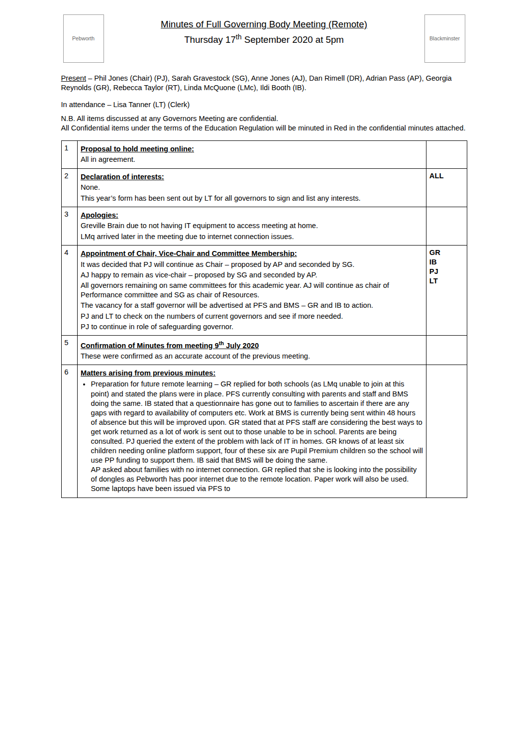Pebworth
Minutes of Full Governing Body Meeting (Remote)
Thursday 17th September 2020 at 5pm
Blackminster
Present – Phil Jones (Chair) (PJ), Sarah Gravestock (SG), Anne Jones (AJ), Dan Rimell (DR), Adrian Pass (AP), Georgia Reynolds (GR), Rebecca Taylor (RT), Linda McQuone (LMc), Ildi Booth (IB).
In attendance – Lisa Tanner (LT) (Clerk)
N.B. All items discussed at any Governors Meeting are confidential.
All Confidential items under the terms of the Education Regulation will be minuted in Red in the confidential minutes attached.
| 1 | Proposal to hold meeting online: All in agreement. | |
| 2 | Declaration of interests: None. This year’s form has been sent out by LT for all governors to sign and list any interests. | ALL |
| 3 | Apologies: Greville Brain due to not having IT equipment to access meeting at home. LMq arrived later in the meeting due to internet connection issues. | |
| 4 | Appointment of Chair, Vice-Chair and Committee Membership: It was decided that PJ will continue as Chair – proposed by AP and seconded by SG. AJ happy to remain as vice-chair – proposed by SG and seconded by AP. All governors remaining on same committees for this academic year. AJ will continue as chair of Performance committee and SG as chair of Resources. The vacancy for a staff governor will be advertised at PFS and BMS – GR and IB to action. PJ and LT to check on the numbers of current governors and see if more needed. PJ to continue in role of safeguarding governor. | GR IB PJ LT |
| 5 | Confirmation of Minutes from meeting 9 th July 2020 These were confirmed as an accurate account of the previous meeting. | |
| 6 | Matters arising from previous minutes: Preparation for future remote learning – GR replied for both schools (as LMq unable to join at this point) and stated the plans were in place. PFS currently consulting with parents and staff and BMS doing the same. IB stated that a questionnaire has gone out to families to ascertain if there are any gaps with regard to availability of computers etc. Work at BMS is currently being sent within 48 hours of absence but this will be improved upon. GR stated that at PFS staff are considering the best ways to get work returned as a lot of work is sent out to those unable to be in school. Parents are being consulted. PJ queried the extent of the problem with lack of IT in homes. GR knows of at least six children needing online platform support, four of these six are Pupil Premium children so the school will use PP funding to support them. IB said that BMS will be doing the same. AP asked about families with no internet connection. GR replied that she is looking into the possibility of dongles as Pebworth has poor internet due to the remote location. Paper work will also be used. Some laptops have been issued via PFS to | |